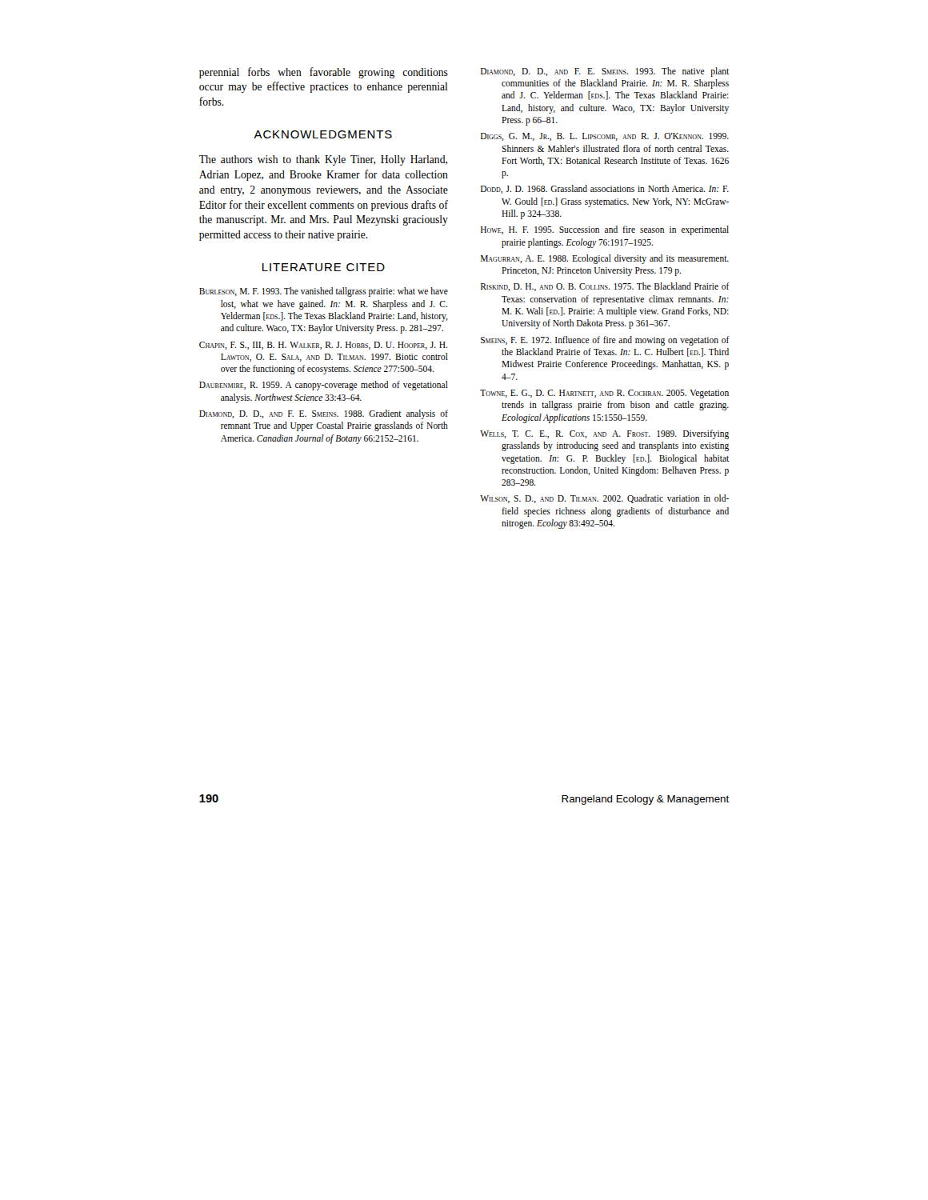perennial forbs when favorable growing conditions occur may be effective practices to enhance perennial forbs.
ACKNOWLEDGMENTS
The authors wish to thank Kyle Tiner, Holly Harland, Adrian Lopez, and Brooke Kramer for data collection and entry, 2 anonymous reviewers, and the Associate Editor for their excellent comments on previous drafts of the manuscript. Mr. and Mrs. Paul Mezynski graciously permitted access to their native prairie.
LITERATURE CITED
Burleson, M. F. 1993. The vanished tallgrass prairie: what we have lost, what we have gained. In: M. R. Sharpless and J. C. Yelderman [eds.]. The Texas Blackland Prairie: Land, history, and culture. Waco, TX: Baylor University Press. p. 281–297.
Chapin, F. S., III, B. H. Walker, R. J. Hobbs, D. U. Hooper, J. H. Lawton, O. E. Sala, and D. Tilman. 1997. Biotic control over the functioning of ecosystems. Science 277:500–504.
Daubenmire, R. 1959. A canopy-coverage method of vegetational analysis. Northwest Science 33:43–64.
Diamond, D. D., and F. E. Smeins. 1988. Gradient analysis of remnant True and Upper Coastal Prairie grasslands of North America. Canadian Journal of Botany 66:2152–2161.
Diamond, D. D., and F. E. Smeins. 1993. The native plant communities of the Blackland Prairie. In: M. R. Sharpless and J. C. Yelderman [eds.]. The Texas Blackland Prairie: Land, history, and culture. Waco, TX: Baylor University Press. p 66–81.
Diggs, G. M., Jr., B. L. Lipscomb, and R. J. O'Kennon. 1999. Shinners & Mahler's illustrated flora of north central Texas. Fort Worth, TX: Botanical Research Institute of Texas. 1626 p.
Dodd, J. D. 1968. Grassland associations in North America. In: F. W. Gould [ed.] Grass systematics. New York, NY: McGraw-Hill. p 324–338.
Howe, H. F. 1995. Succession and fire season in experimental prairie plantings. Ecology 76:1917–1925.
Magurran, A. E. 1988. Ecological diversity and its measurement. Princeton, NJ: Princeton University Press. 179 p.
Riskind, D. H., and O. B. Collins. 1975. The Blackland Prairie of Texas: conservation of representative climax remnants. In: M. K. Wali [ed.]. Prairie: A multiple view. Grand Forks, ND: University of North Dakota Press. p 361–367.
Smeins, F. E. 1972. Influence of fire and mowing on vegetation of the Blackland Prairie of Texas. In: L. C. Hulbert [ed.]. Third Midwest Prairie Conference Proceedings. Manhattan, KS. p 4–7.
Towne, E. G., D. C. Hartnett, and R. Cochran. 2005. Vegetation trends in tallgrass prairie from bison and cattle grazing. Ecological Applications 15:1550–1559.
Wells, T. C. E., R. Cox, and A. Frost. 1989. Diversifying grasslands by introducing seed and transplants into existing vegetation. In: G. P. Buckley [ed.]. Biological habitat reconstruction. London, United Kingdom: Belhaven Press. p 283–298.
Wilson, S. D., and D. Tilman. 2002. Quadratic variation in old-field species richness along gradients of disturbance and nitrogen. Ecology 83:492–504.
190
Rangeland Ecology & Management